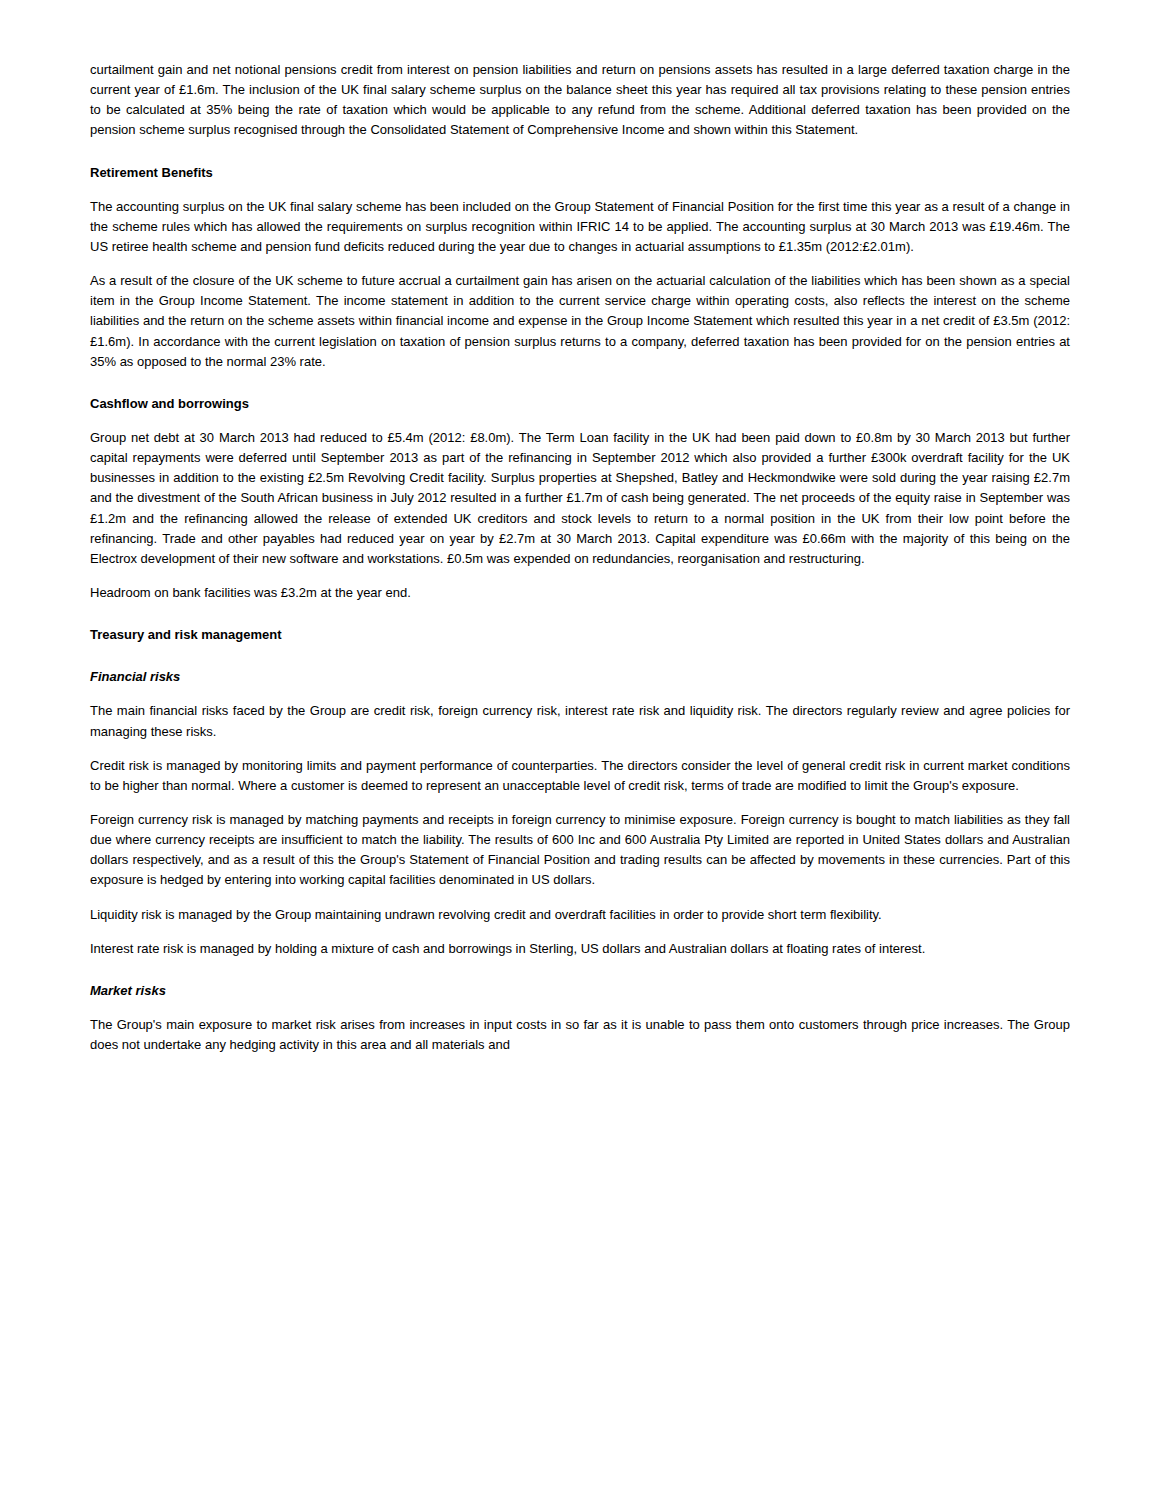curtailment gain and net notional pensions credit from interest on pension liabilities and return on pensions assets has resulted in a large deferred taxation charge in the current year of £1.6m. The inclusion of the UK final salary scheme surplus on the balance sheet this year has required all tax provisions relating to these pension entries to be calculated at 35% being the rate of taxation which would be applicable to any refund from the scheme. Additional deferred taxation has been provided on the pension scheme surplus recognised through the Consolidated Statement of Comprehensive Income and shown within this Statement.
Retirement Benefits
The accounting surplus on the UK final salary scheme has been included on the Group Statement of Financial Position for the first time this year as a result of a change in the scheme rules which has allowed the requirements on surplus recognition within IFRIC 14 to be applied. The accounting surplus at 30 March 2013 was £19.46m. The US retiree health scheme and pension fund deficits reduced during the year due to changes in actuarial assumptions to £1.35m (2012:£2.01m).
As a result of the closure of the UK scheme to future accrual a curtailment gain has arisen on the actuarial calculation of the liabilities which has been shown as a special item in the Group Income Statement. The income statement in addition to the current service charge within operating costs, also reflects the interest on the scheme liabilities and the return on the scheme assets within financial income and expense in the Group Income Statement which resulted this year in a net credit of £3.5m (2012: £1.6m). In accordance with the current legislation on taxation of pension surplus returns to a company, deferred taxation has been provided for on the pension entries at 35% as opposed to the normal 23% rate.
Cashflow and borrowings
Group net debt at 30 March 2013 had reduced to £5.4m (2012: £8.0m). The Term Loan facility in the UK had been paid down to £0.8m by 30 March 2013 but further capital repayments were deferred until September 2013 as part of the refinancing in September 2012 which also provided a further £300k overdraft facility for the UK businesses in addition to the existing £2.5m Revolving Credit facility. Surplus properties at Shepshed, Batley and Heckmondwike were sold during the year raising £2.7m and the divestment of the South African business in July 2012 resulted in a further £1.7m of cash being generated. The net proceeds of the equity raise in September was £1.2m and the refinancing allowed the release of extended UK creditors and stock levels to return to a normal position in the UK from their low point before the refinancing. Trade and other payables had reduced year on year by £2.7m at 30 March 2013. Capital expenditure was £0.66m with the majority of this being on the Electrox development of their new software and workstations. £0.5m was expended on redundancies, reorganisation and restructuring.
Headroom on bank facilities was £3.2m at the year end.
Treasury and risk management
Financial risks
The main financial risks faced by the Group are credit risk, foreign currency risk, interest rate risk and liquidity risk. The directors regularly review and agree policies for managing these risks.
Credit risk is managed by monitoring limits and payment performance of counterparties. The directors consider the level of general credit risk in current market conditions to be higher than normal. Where a customer is deemed to represent an unacceptable level of credit risk, terms of trade are modified to limit the Group's exposure.
Foreign currency risk is managed by matching payments and receipts in foreign currency to minimise exposure. Foreign currency is bought to match liabilities as they fall due where currency receipts are insufficient to match the liability. The results of 600 Inc and 600 Australia Pty Limited are reported in United States dollars and Australian dollars respectively, and as a result of this the Group's Statement of Financial Position and trading results can be affected by movements in these currencies. Part of this exposure is hedged by entering into working capital facilities denominated in US dollars.
Liquidity risk is managed by the Group maintaining undrawn revolving credit and overdraft facilities in order to provide short term flexibility.
Interest rate risk is managed by holding a mixture of cash and borrowings in Sterling, US dollars and Australian dollars at floating rates of interest.
Market risks
The Group's main exposure to market risk arises from increases in input costs in so far as it is unable to pass them onto customers through price increases. The Group does not undertake any hedging activity in this area and all materials and